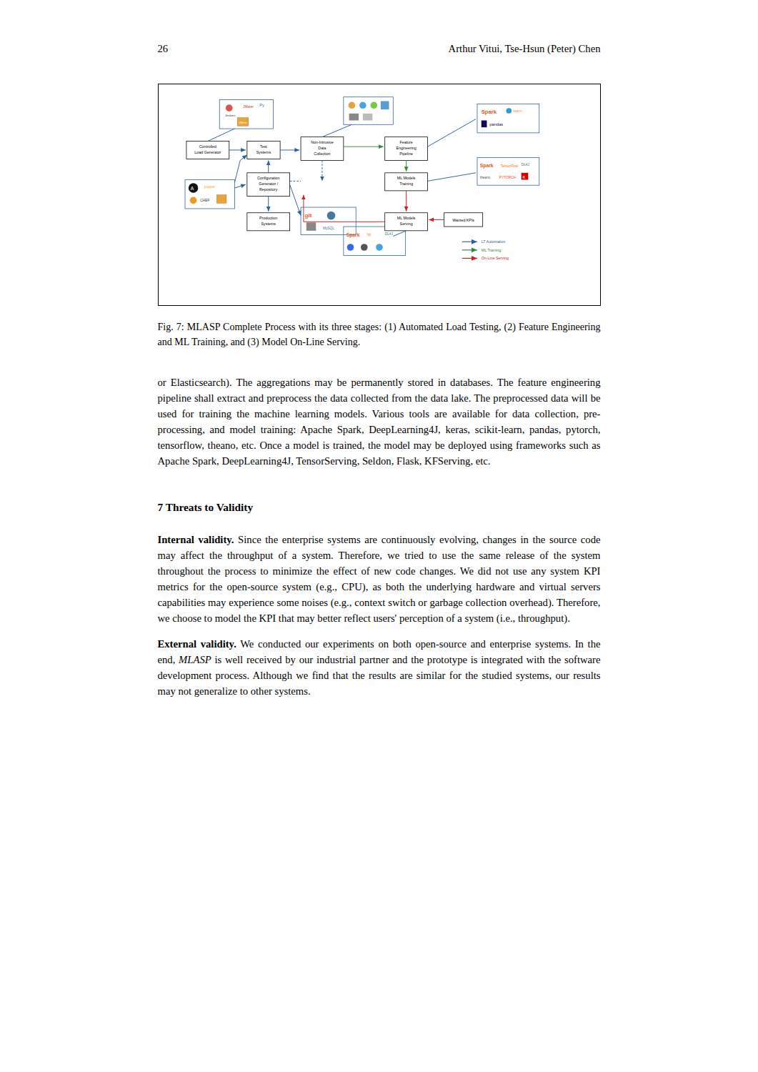26 Arthur Vitui, Tse-Hsun (Peter) Chen
Jenkins JMeter Py JMeter Spark learn pandas Spark TensorFlow DL4J theano PYTORCH K A puppet CHEF git MySQL Spark TF DL4J Controlled Load Generator Test Systems Non-Intrusive Data Collection Feature Engineering Pipeline ML Models Training ML Models Serving Wanted KPIs Configuration Generator / Repository Production Systems LT Automation ML Training On-Line Serving
Fig. 7: MLASP Complete Process with its three stages: (1) Automated Load Testing, (2) Feature Engineering and ML Training, and (3) Model On-Line Serving.
or Elasticsearch). The aggregations may be permanently stored in databases. The feature engineering pipeline shall extract and preprocess the data collected from the data lake. The preprocessed data will be used for training the machine learning models. Various tools are available for data collection, pre-processing, and model training: Apache Spark, DeepLearning4J, keras, scikit-learn, pandas, pytorch, tensorflow, theano, etc. Once a model is trained, the model may be deployed using frameworks such as Apache Spark, DeepLearning4J, TensorServing, Seldon, Flask, KFServing, etc.
7 Threats to Validity
Internal validity. Since the enterprise systems are continuously evolving, changes in the source code may affect the throughput of a system. Therefore, we tried to use the same release of the system throughout the process to minimize the effect of new code changes. We did not use any system KPI metrics for the open-source system (e.g., CPU), as both the underlying hardware and virtual servers capabilities may experience some noises (e.g., context switch or garbage collection overhead). Therefore, we choose to model the KPI that may better reflect users' perception of a system (i.e., throughput).
External validity. We conducted our experiments on both open-source and enterprise systems. In the end, MLASP is well received by our industrial partner and the prototype is integrated with the software development process. Although we find that the results are similar for the studied systems, our results may not generalize to other systems.